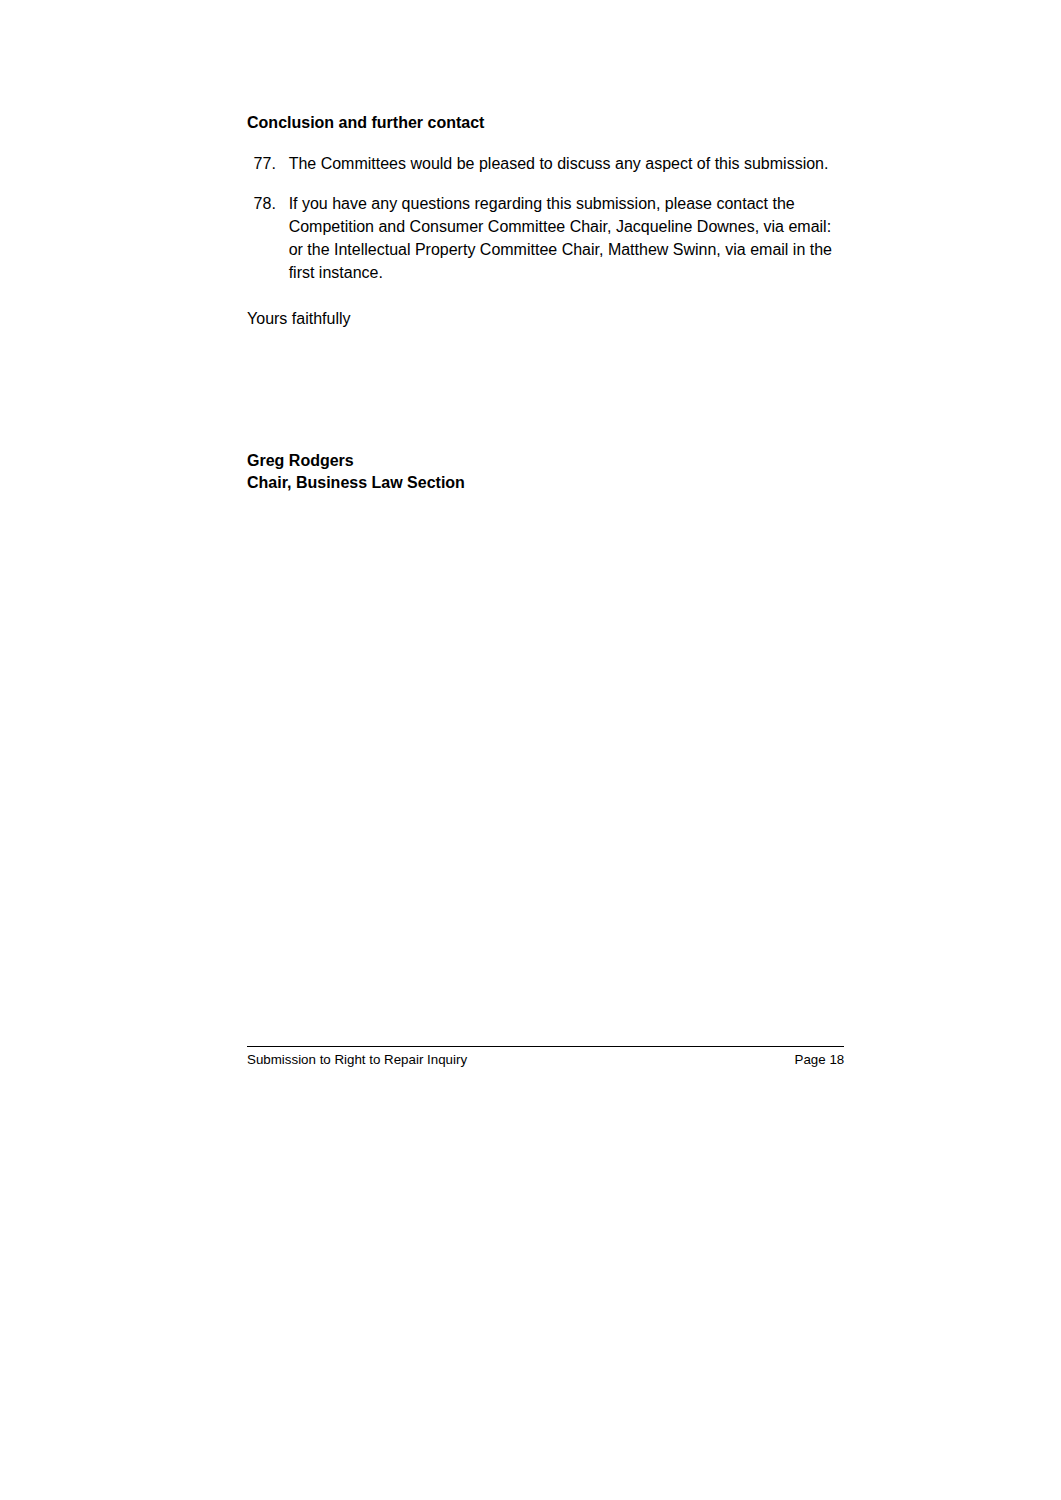Conclusion and further contact
77. The Committees would be pleased to discuss any aspect of this submission.
78. If you have any questions regarding this submission, please contact the Competition and Consumer Committee Chair, Jacqueline Downes, via email: or the Intellectual Property Committee Chair, Matthew Swinn, via email in the first instance.
Yours faithfully
Greg Rodgers
Chair, Business Law Section
Submission to Right to Repair Inquiry Page 18